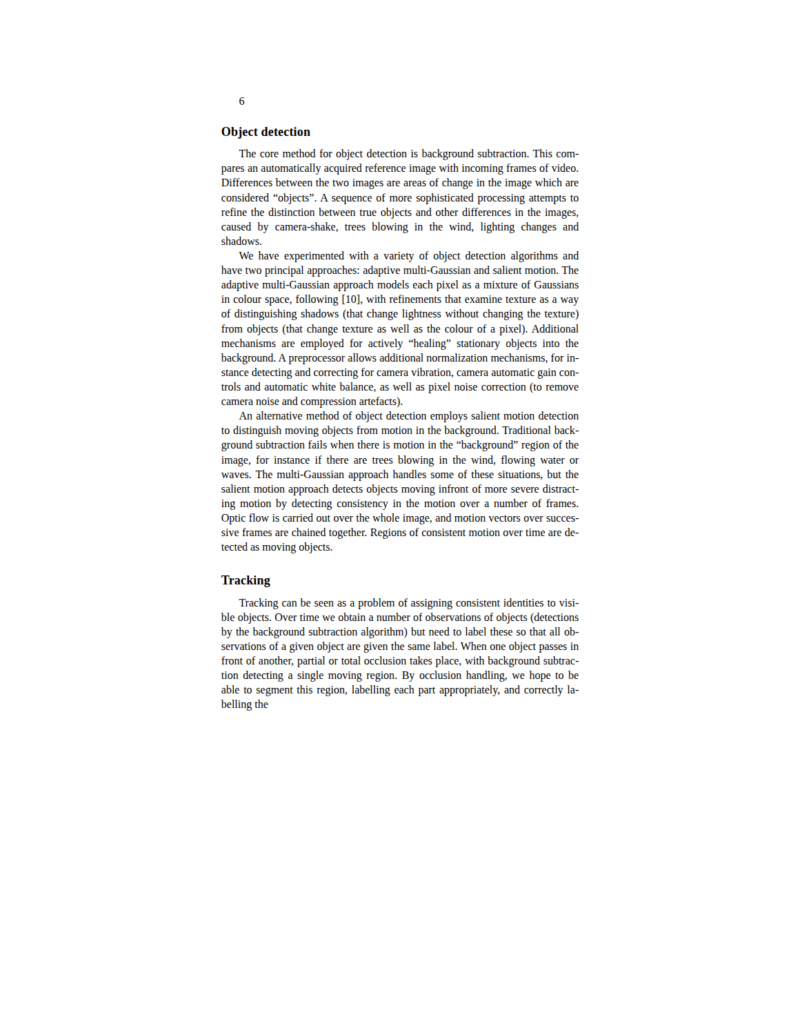6
Object detection
The core method for object detection is background subtraction. This compares an automatically acquired reference image with incoming frames of video. Differences between the two images are areas of change in the image which are considered “objects”. A sequence of more sophisticated processing attempts to refine the distinction between true objects and other differences in the images, caused by camera-shake, trees blowing in the wind, lighting changes and shadows.
We have experimented with a variety of object detection algorithms and have two principal approaches: adaptive multi-Gaussian and salient motion. The adaptive multi-Gaussian approach models each pixel as a mixture of Gaussians in colour space, following [10], with refinements that examine texture as a way of distinguishing shadows (that change lightness without changing the texture) from objects (that change texture as well as the colour of a pixel). Additional mechanisms are employed for actively “healing” stationary objects into the background. A preprocessor allows additional normalization mechanisms, for instance detecting and correcting for camera vibration, camera automatic gain controls and automatic white balance, as well as pixel noise correction (to remove camera noise and compression artefacts).
An alternative method of object detection employs salient motion detection to distinguish moving objects from motion in the background. Traditional background subtraction fails when there is motion in the “background” region of the image, for instance if there are trees blowing in the wind, flowing water or waves. The multi-Gaussian approach handles some of these situations, but the salient motion approach detects objects moving infront of more severe distracting motion by detecting consistency in the motion over a number of frames. Optic flow is carried out over the whole image, and motion vectors over successive frames are chained together. Regions of consistent motion over time are detected as moving objects.
Tracking
Tracking can be seen as a problem of assigning consistent identities to visible objects. Over time we obtain a number of observations of objects (detections by the background subtraction algorithm) but need to label these so that all observations of a given object are given the same label. When one object passes in front of another, partial or total occlusion takes place, with background subtraction detecting a single moving region. By occlusion handling, we hope to be able to segment this region, labelling each part appropriately, and correctly labelling the